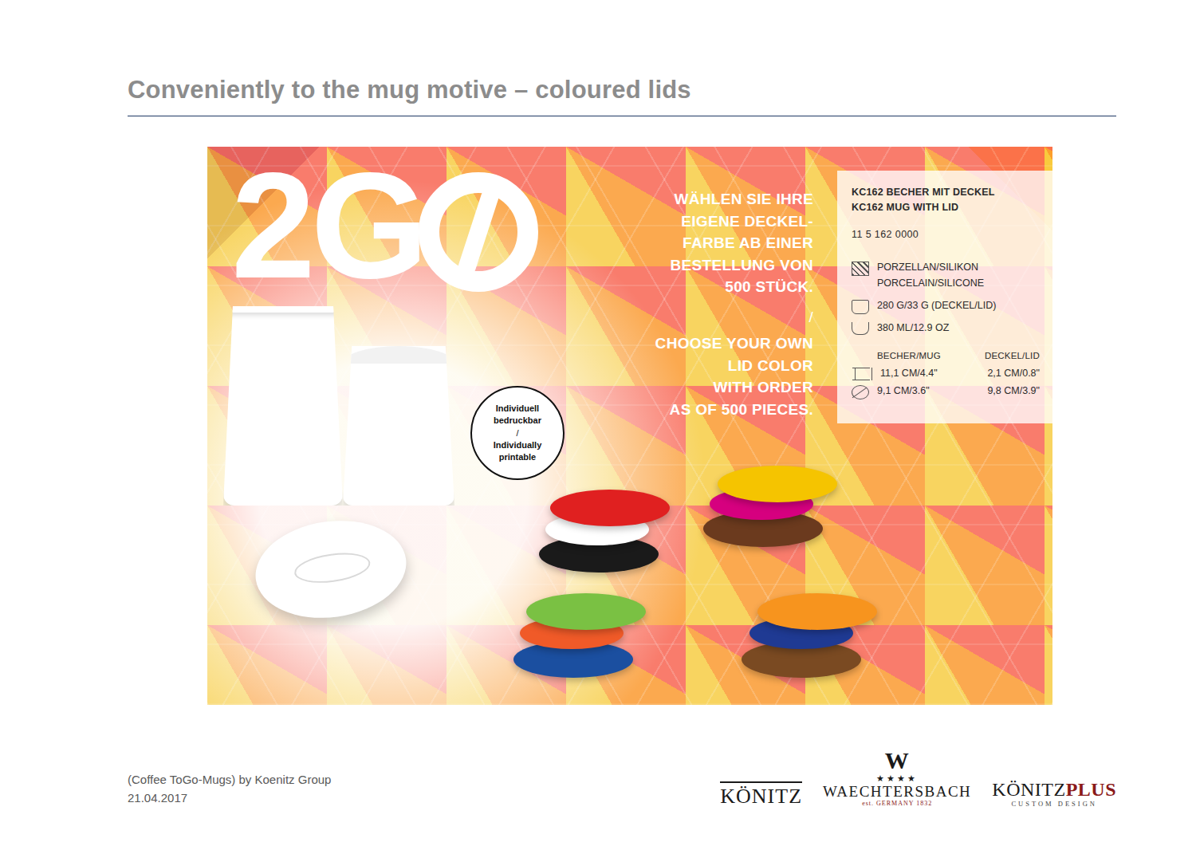Conveniently to the mug motive – coloured lids
2G
WÄHLEN SIE IHRE
EIGENE DECKEL-
FARBE AB EINER
BESTELLUNG VON
500 STÜCK. / CHOOSE YOUR OWN
LID COLOR
WITH ORDER
AS OF 500 PIECES.
KC162 BECHER MIT DECKEL
KC162 MUG WITH LID
11 5 162 0000
PORZELLAN/SILIKON
PORCELAIN/SILICONE
280 G/33 G (DECKEL/LID)
380 ML/12.9 OZ
BECHER/MUG DECKEL/LID
11,1 CM/4.4"2,1 CM/0.8"
9,1 CM/3.6"9,8 CM/3.9"
Individuell
bedruckbar / Individually
printable
(Coffee ToGo-Mugs) by Koenitz Group
21.04.2017
KÖNITZ
W
★★★★
WAECHTERSBACH
est. GERMANY 1832
KÖNITZPLUS
CUSTOM DESIGN